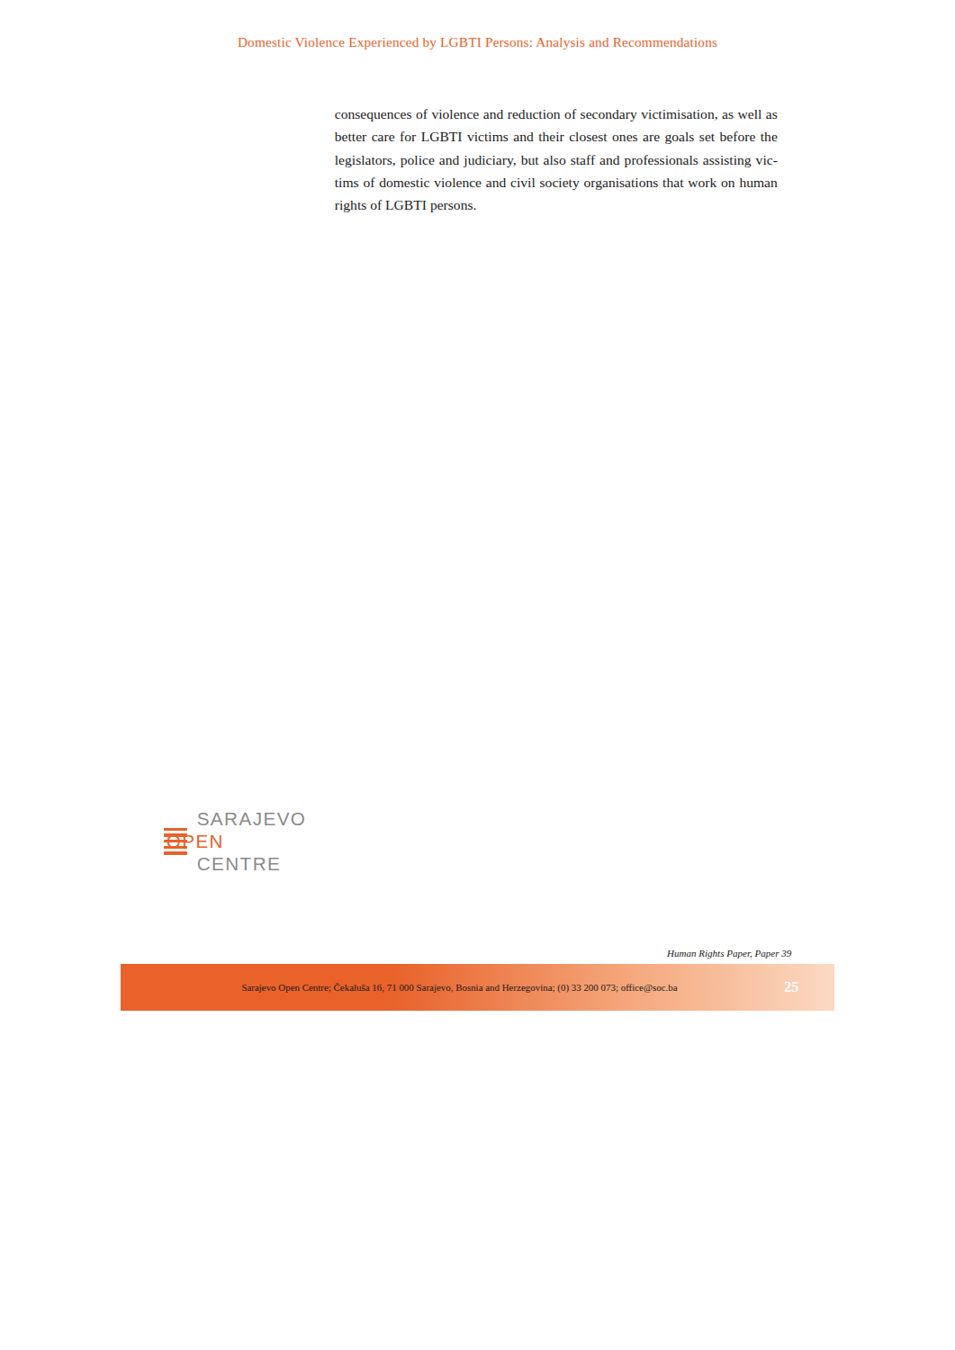Domestic Violence Experienced by LGBTI Persons: Analysis and Recommendations
consequences of violence and reduction of secondary victimisation, as well as better care for LGBTI victims and their closest ones are goals set before the legislators, police and judiciary, but also staff and professionals assisting victims of domestic violence and civil society organisations that work on human rights of LGBTI persons.
SARAJEVO OPEN CENTRE
Human Rights Paper, Paper 39
Sarajevo Open Centre; Čekaluša 16, 71 000 Sarajevo, Bosnia and Herzegovina; (0) 33 200 073; office@soc.ba
25